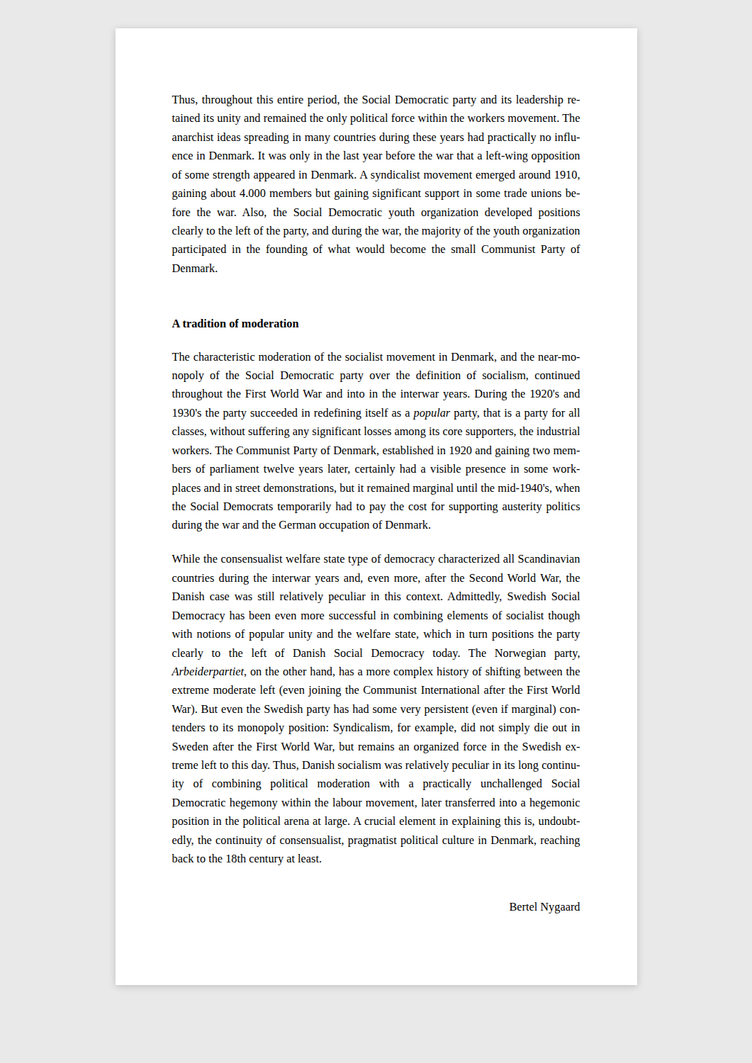Thus, throughout this entire period, the Social Democratic party and its leadership retained its unity and remained the only political force within the workers movement. The anarchist ideas spreading in many countries during these years had practically no influence in Denmark. It was only in the last year before the war that a left-wing opposition of some strength appeared in Denmark. A syndicalist movement emerged around 1910, gaining about 4.000 members but gaining significant support in some trade unions before the war. Also, the Social Democratic youth organization developed positions clearly to the left of the party, and during the war, the majority of the youth organization participated in the founding of what would become the small Communist Party of Denmark.
A tradition of moderation
The characteristic moderation of the socialist movement in Denmark, and the near-monopoly of the Social Democratic party over the definition of socialism, continued throughout the First World War and into in the interwar years. During the 1920's and 1930's the party succeeded in redefining itself as a popular party, that is a party for all classes, without suffering any significant losses among its core supporters, the industrial workers. The Communist Party of Denmark, established in 1920 and gaining two members of parliament twelve years later, certainly had a visible presence in some workplaces and in street demonstrations, but it remained marginal until the mid-1940's, when the Social Democrats temporarily had to pay the cost for supporting austerity politics during the war and the German occupation of Denmark.
While the consensualist welfare state type of democracy characterized all Scandinavian countries during the interwar years and, even more, after the Second World War, the Danish case was still relatively peculiar in this context. Admittedly, Swedish Social Democracy has been even more successful in combining elements of socialist though with notions of popular unity and the welfare state, which in turn positions the party clearly to the left of Danish Social Democracy today. The Norwegian party, Arbeiderpartiet, on the other hand, has a more complex history of shifting between the extreme moderate left (even joining the Communist International after the First World War). But even the Swedish party has had some very persistent (even if marginal) contenders to its monopoly position: Syndicalism, for example, did not simply die out in Sweden after the First World War, but remains an organized force in the Swedish extreme left to this day. Thus, Danish socialism was relatively peculiar in its long continuity of combining political moderation with a practically unchallenged Social Democratic hegemony within the labour movement, later transferred into a hegemonic position in the political arena at large. A crucial element in explaining this is, undoubtedly, the continuity of consensualist, pragmatist political culture in Denmark, reaching back to the 18th century at least.
Bertel Nygaard